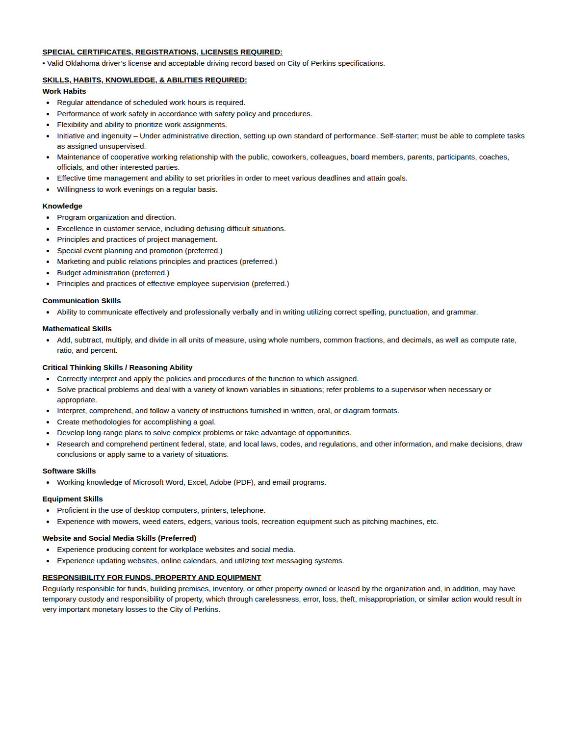Special Certificates, Registrations, Licenses Required:
• Valid Oklahoma driver’s license and acceptable driving record based on City of Perkins specifications.
Skills, Habits, Knowledge, & Abilities Required:
Work Habits
Regular attendance of scheduled work hours is required.
Performance of work safely in accordance with safety policy and procedures.
Flexibility and ability to prioritize work assignments.
Initiative and ingenuity – Under administrative direction, setting up own standard of performance. Self-starter; must be able to complete tasks as assigned unsupervised.
Maintenance of cooperative working relationship with the public, coworkers, colleagues, board members, parents, participants, coaches, officials, and other interested parties.
Effective time management and ability to set priorities in order to meet various deadlines and attain goals.
Willingness to work evenings on a regular basis.
Knowledge
Program organization and direction.
Excellence in customer service, including defusing difficult situations.
Principles and practices of project management.
Special event planning and promotion (preferred.)
Marketing and public relations principles and practices (preferred.)
Budget administration (preferred.)
Principles and practices of effective employee supervision (preferred.)
Communication Skills
Ability to communicate effectively and professionally verbally and in writing utilizing correct spelling, punctuation, and grammar.
Mathematical Skills
Add, subtract, multiply, and divide in all units of measure, using whole numbers, common fractions, and decimals, as well as compute rate, ratio, and percent.
Critical Thinking Skills / Reasoning Ability
Correctly interpret and apply the policies and procedures of the function to which assigned.
Solve practical problems and deal with a variety of known variables in situations; refer problems to a supervisor when necessary or appropriate.
Interpret, comprehend, and follow a variety of instructions furnished in written, oral, or diagram formats.
Create methodologies for accomplishing a goal.
Develop long-range plans to solve complex problems or take advantage of opportunities.
Research and comprehend pertinent federal, state, and local laws, codes, and regulations, and other information, and make decisions, draw conclusions or apply same to a variety of situations.
Software Skills
Working knowledge of Microsoft Word, Excel, Adobe (PDF), and email programs.
Equipment Skills
Proficient in the use of desktop computers, printers, telephone.
Experience with mowers, weed eaters, edgers, various tools, recreation equipment such as pitching machines, etc.
Website and Social Media Skills (Preferred)
Experience producing content for workplace websites and social media.
Experience updating websites, online calendars, and utilizing text messaging systems.
Responsibility for Funds, Property and Equipment
Regularly responsible for funds, building premises, inventory, or other property owned or leased by the organization and, in addition, may have temporary custody and responsibility of property, which through carelessness, error, loss, theft, misappropriation, or similar action would result in very important monetary losses to the City of Perkins.